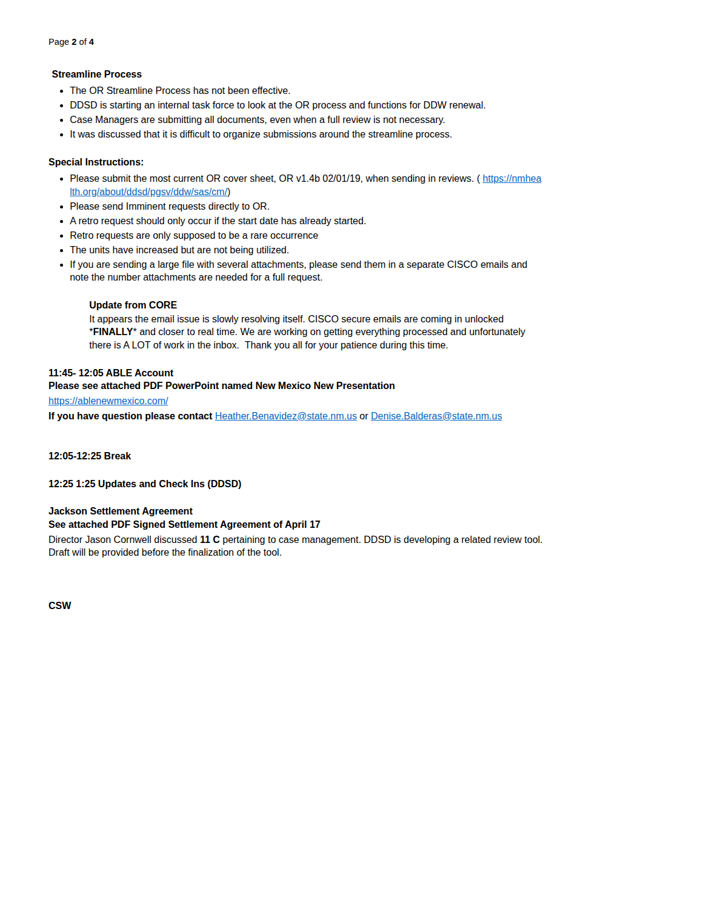Page 2 of 4
Streamline Process
The OR Streamline Process has not been effective.
DDSD is starting an internal task force to look at the OR process and functions for DDW renewal.
Case Managers are submitting all documents, even when a full review is not necessary.
It was discussed that it is difficult to organize submissions around the streamline process.
Special Instructions:
Please submit the most current OR cover sheet, OR v1.4b 02/01/19, when sending in reviews. ( https://nmhealth.org/about/ddsd/pgsv/ddw/sas/cm/)
Please send Imminent requests directly to OR.
A retro request should only occur if the start date has already started.
Retro requests are only supposed to be a rare occurrence
The units have increased but are not being utilized.
If you are sending a large file with several attachments, please send them in a separate CISCO emails and note the number attachments are needed for a full request.
Update from CORE
It appears the email issue is slowly resolving itself. CISCO secure emails are coming in unlocked *FINALLY* and closer to real time. We are working on getting everything processed and unfortunately there is A LOT of work in the inbox. Thank you all for your patience during this time.
11:45- 12:05 ABLE Account
Please see attached PDF PowerPoint named New Mexico New Presentation
https://ablenewmexico.com/
If you have question please contact Heather.Benavidez@state.nm.us or Denise.Balderas@state.nm.us
12:05-12:25 Break
12:25 1:25 Updates and Check Ins (DDSD)
Jackson Settlement Agreement
See attached PDF Signed Settlement Agreement of April 17
Director Jason Cornwell discussed 11 C pertaining to case management. DDSD is developing a related review tool. Draft will be provided before the finalization of the tool.
CSW